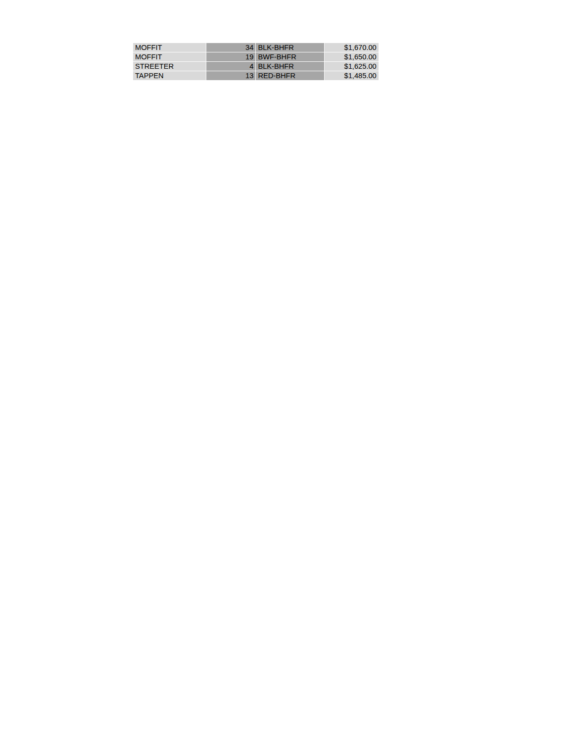| MOFFIT | 34 | BLK-BHFR | $1,670.00 |
| MOFFIT | 19 | BWF-BHFR | $1,650.00 |
| STREETER | 4 | BLK-BHFR | $1,625.00 |
| TAPPEN | 13 | RED-BHFR | $1,485.00 |